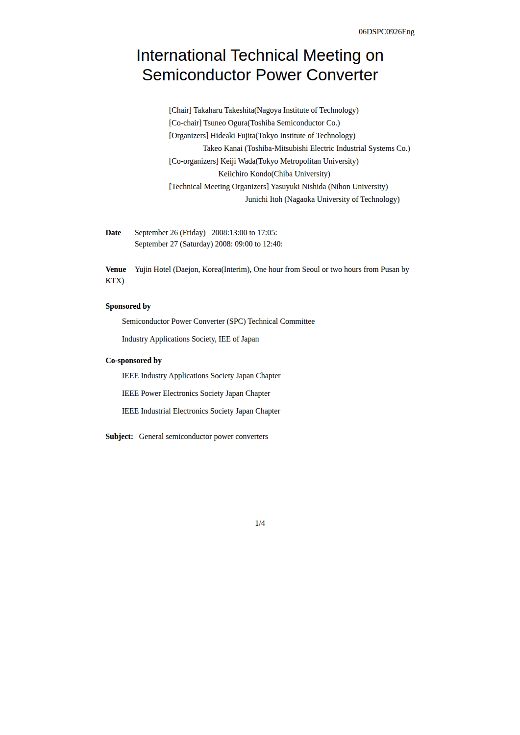06DSPC0926Eng
International Technical Meeting on
Semiconductor Power Converter
[Chair] Takaharu Takeshita(Nagoya Institute of Technology)
[Co-chair] Tsuneo Ogura(Toshiba Semiconductor Co.)
[Organizers] Hideaki Fujita(Tokyo Institute of Technology)
Takeo Kanai (Toshiba-Mitsubishi Electric Industrial Systems Co.)
[Co-organizers] Keiji Wada(Tokyo Metropolitan University)
Keiichiro Kondo(Chiba University)
[Technical Meeting Organizers] Yasuyuki Nishida (Nihon University)
Junichi Itoh (Nagaoka University of Technology)
Date September 26 (Friday) 2008:13:00 to 17:05: September 27 (Saturday) 2008: 09:00 to 12:40:
Venue Yujin Hotel (Daejon, Korea(Interim), One hour from Seoul or two hours from Pusan by KTX)
Sponsored by
Semiconductor Power Converter (SPC) Technical Committee
Industry Applications Society, IEE of Japan
Co-sponsored by
IEEE Industry Applications Society Japan Chapter
IEEE Power Electronics Society Japan Chapter
IEEE Industrial Electronics Society Japan Chapter
Subject: General semiconductor power converters
1/4